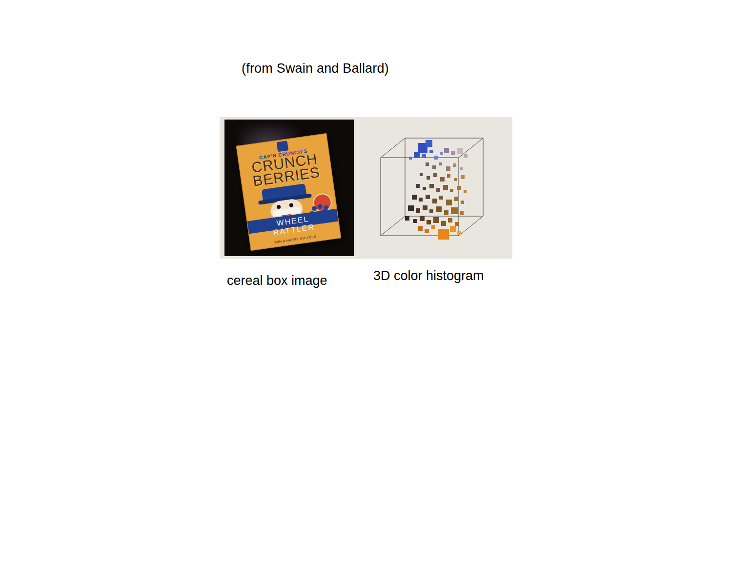(from Swain and Ballard)
CAP'N CRUNCH'S
CRUNCH
BERRIES
WHEEL
RATTLER
WIN A HAPPY BICYCLE
cereal box image
3D color histogram